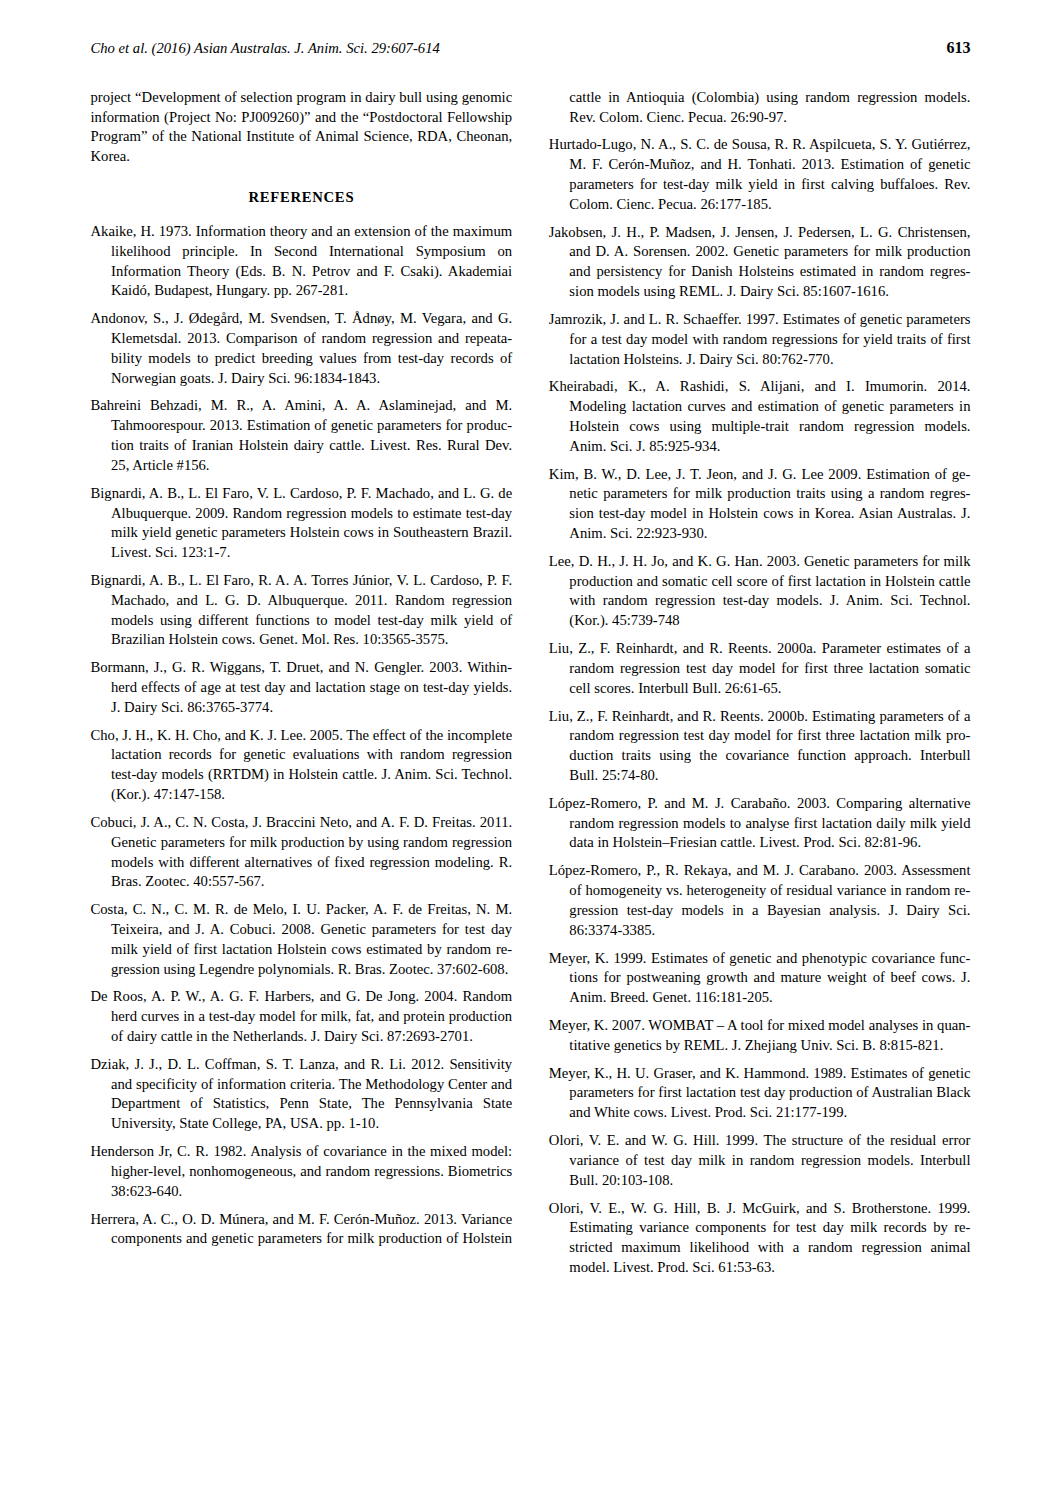Cho et al. (2016) Asian Australas. J. Anim. Sci. 29:607-614 613
project “Development of selection program in dairy bull using genomic information (Project No: PJ009260)” and the “Postdoctoral Fellowship Program” of the National Institute of Animal Science, RDA, Cheonan, Korea.
REFERENCES
Akaike, H. 1973. Information theory and an extension of the maximum likelihood principle. In Second International Symposium on Information Theory (Eds. B. N. Petrov and F. Csaki). Akademiai Kaidó, Budapest, Hungary. pp. 267-281.
Andonov, S., J. Ødegård, M. Svendsen, T. Ådnøy, M. Vegara, and G. Klemetsdal. 2013. Comparison of random regression and repeatability models to predict breeding values from test-day records of Norwegian goats. J. Dairy Sci. 96:1834-1843.
Bahreini Behzadi, M. R., A. Amini, A. A. Aslaminejad, and M. Tahmoorespour. 2013. Estimation of genetic parameters for production traits of Iranian Holstein dairy cattle. Livest. Res. Rural Dev. 25, Article #156.
Bignardi, A. B., L. El Faro, V. L. Cardoso, P. F. Machado, and L. G. de Albuquerque. 2009. Random regression models to estimate test-day milk yield genetic parameters Holstein cows in Southeastern Brazil. Livest. Sci. 123:1-7.
Bignardi, A. B., L. El Faro, R. A. A. Torres Júnior, V. L. Cardoso, P. F. Machado, and L. G. D. Albuquerque. 2011. Random regression models using different functions to model test-day milk yield of Brazilian Holstein cows. Genet. Mol. Res. 10:3565-3575.
Bormann, J., G. R. Wiggans, T. Druet, and N. Gengler. 2003. Within-herd effects of age at test day and lactation stage on test-day yields. J. Dairy Sci. 86:3765-3774.
Cho, J. H., K. H. Cho, and K. J. Lee. 2005. The effect of the incomplete lactation records for genetic evaluations with random regression test-day models (RRTDM) in Holstein cattle. J. Anim. Sci. Technol. (Kor.). 47:147-158.
Cobuci, J. A., C. N. Costa, J. Braccini Neto, and A. F. D. Freitas. 2011. Genetic parameters for milk production by using random regression models with different alternatives of fixed regression modeling. R. Bras. Zootec. 40:557-567.
Costa, C. N., C. M. R. de Melo, I. U. Packer, A. F. de Freitas, N. M. Teixeira, and J. A. Cobuci. 2008. Genetic parameters for test day milk yield of first lactation Holstein cows estimated by random regression using Legendre polynomials. R. Bras. Zootec. 37:602-608.
De Roos, A. P. W., A. G. F. Harbers, and G. De Jong. 2004. Random herd curves in a test-day model for milk, fat, and protein production of dairy cattle in the Netherlands. J. Dairy Sci. 87:2693-2701.
Dziak, J. J., D. L. Coffman, S. T. Lanza, and R. Li. 2012. Sensitivity and specificity of information criteria. The Methodology Center and Department of Statistics, Penn State, The Pennsylvania State University, State College, PA, USA. pp. 1-10.
Henderson Jr, C. R. 1982. Analysis of covariance in the mixed model: higher-level, nonhomogeneous, and random regressions. Biometrics 38:623-640.
Herrera, A. C., O. D. Múnera, and M. F. Cerón-Muñoz. 2013. Variance components and genetic parameters for milk production of Holstein cattle in Antioquia (Colombia) using random regression models. Rev. Colom. Cienc. Pecua. 26:90-97.
Hurtado-Lugo, N. A., S. C. de Sousa, R. R. Aspilcueta, S. Y. Gutiérrez, M. F. Cerón-Muñoz, and H. Tonhati. 2013. Estimation of genetic parameters for test-day milk yield in first calving buffaloes. Rev. Colom. Cienc. Pecua. 26:177-185.
Jakobsen, J. H., P. Madsen, J. Jensen, J. Pedersen, L. G. Christensen, and D. A. Sorensen. 2002. Genetic parameters for milk production and persistency for Danish Holsteins estimated in random regression models using REML. J. Dairy Sci. 85:1607-1616.
Jamrozik, J. and L. R. Schaeffer. 1997. Estimates of genetic parameters for a test day model with random regressions for yield traits of first lactation Holsteins. J. Dairy Sci. 80:762-770.
Kheirabadi, K., A. Rashidi, S. Alijani, and I. Imumorin. 2014. Modeling lactation curves and estimation of genetic parameters in Holstein cows using multiple-trait random regression models. Anim. Sci. J. 85:925-934.
Kim, B. W., D. Lee, J. T. Jeon, and J. G. Lee 2009. Estimation of genetic parameters for milk production traits using a random regression test-day model in Holstein cows in Korea. Asian Australas. J. Anim. Sci. 22:923-930.
Lee, D. H., J. H. Jo, and K. G. Han. 2003. Genetic parameters for milk production and somatic cell score of first lactation in Holstein cattle with random regression test-day models. J. Anim. Sci. Technol. (Kor.). 45:739-748
Liu, Z., F. Reinhardt, and R. Reents. 2000a. Parameter estimates of a random regression test day model for first three lactation somatic cell scores. Interbull Bull. 26:61-65.
Liu, Z., F. Reinhardt, and R. Reents. 2000b. Estimating parameters of a random regression test day model for first three lactation milk production traits using the covariance function approach. Interbull Bull. 25:74-80.
López-Romero, P. and M. J. Carabaño. 2003. Comparing alternative random regression models to analyse first lactation daily milk yield data in Holstein–Friesian cattle. Livest. Prod. Sci. 82:81-96.
López-Romero, P., R. Rekaya, and M. J. Carabano. 2003. Assessment of homogeneity vs. heterogeneity of residual variance in random regression test-day models in a Bayesian analysis. J. Dairy Sci. 86:3374-3385.
Meyer, K. 1999. Estimates of genetic and phenotypic covariance functions for postweaning growth and mature weight of beef cows. J. Anim. Breed. Genet. 116:181-205.
Meyer, K. 2007. WOMBAT – A tool for mixed model analyses in quantitative genetics by REML. J. Zhejiang Univ. Sci. B. 8:815-821.
Meyer, K., H. U. Graser, and K. Hammond. 1989. Estimates of genetic parameters for first lactation test day production of Australian Black and White cows. Livest. Prod. Sci. 21:177-199.
Olori, V. E. and W. G. Hill. 1999. The structure of the residual error variance of test day milk in random regression models. Interbull Bull. 20:103-108.
Olori, V. E., W. G. Hill, B. J. McGuirk, and S. Brotherstone. 1999. Estimating variance components for test day milk records by restricted maximum likelihood with a random regression animal model. Livest. Prod. Sci. 61:53-63.